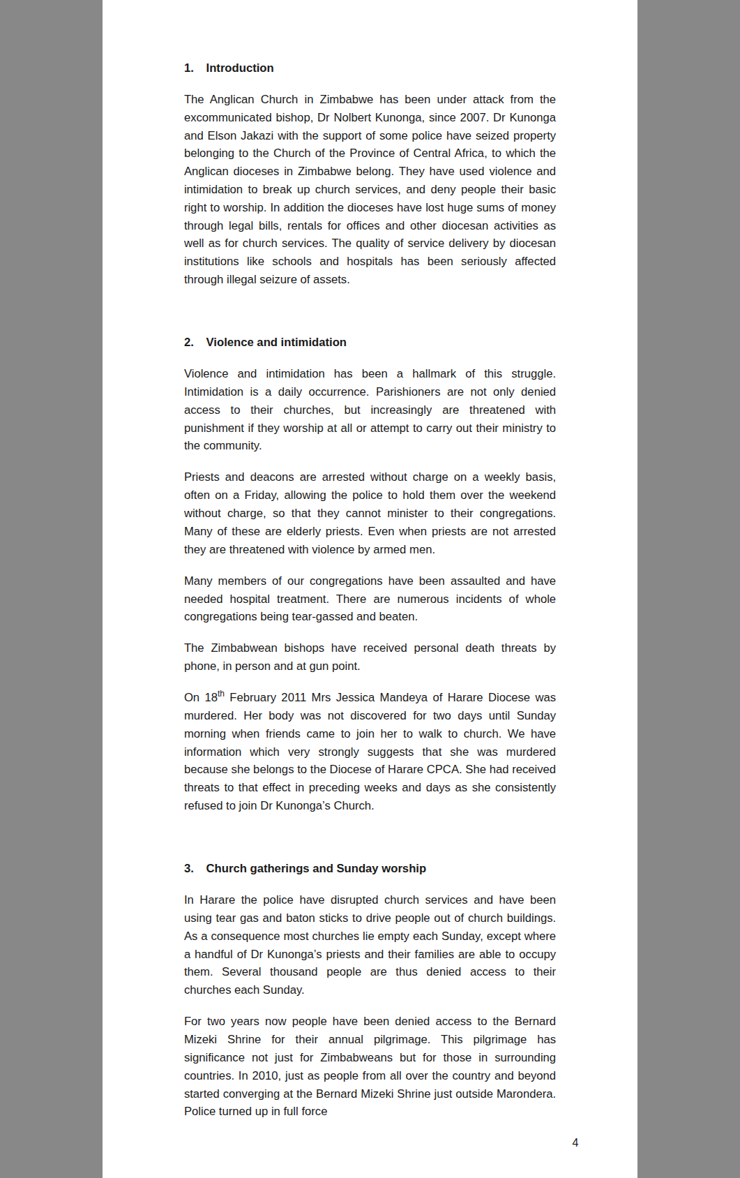Introduction
The Anglican Church in Zimbabwe has been under attack from the excommunicated bishop, Dr Nolbert Kunonga, since 2007. Dr Kunonga and Elson Jakazi with the support of some police have seized property belonging to the Church of the Province of Central Africa, to which the Anglican dioceses in Zimbabwe belong. They have used violence and intimidation to break up church services, and deny people their basic right to worship. In addition the dioceses have lost huge sums of money through legal bills, rentals for offices and other diocesan activities as well as for church services. The quality of service delivery by diocesan institutions like schools and hospitals has been seriously affected through illegal seizure of assets.
Violence and intimidation
Violence and intimidation has been a hallmark of this struggle. Intimidation is a daily occurrence. Parishioners are not only denied access to their churches, but increasingly are threatened with punishment if they worship at all or attempt to carry out their ministry to the community.
Priests and deacons are arrested without charge on a weekly basis, often on a Friday, allowing the police to hold them over the weekend without charge, so that they cannot minister to their congregations. Many of these are elderly priests. Even when priests are not arrested they are threatened with violence by armed men.
Many members of our congregations have been assaulted and have needed hospital treatment. There are numerous incidents of whole congregations being tear-gassed and beaten.
The Zimbabwean bishops have received personal death threats by phone, in person and at gun point.
On 18th February 2011 Mrs Jessica Mandeya of Harare Diocese was murdered. Her body was not discovered for two days until Sunday morning when friends came to join her to walk to church. We have information which very strongly suggests that she was murdered because she belongs to the Diocese of Harare CPCA. She had received threats to that effect in preceding weeks and days as she consistently refused to join Dr Kunonga’s Church.
Church gatherings and Sunday worship
In Harare the police have disrupted church services and have been using tear gas and baton sticks to drive people out of church buildings. As a consequence most churches lie empty each Sunday, except where a handful of Dr Kunonga’s priests and their families are able to occupy them. Several thousand people are thus denied access to their churches each Sunday.
For two years now people have been denied access to the Bernard Mizeki Shrine for their annual pilgrimage. This pilgrimage has significance not just for Zimbabweans but for those in surrounding countries. In 2010, just as people from all over the country and beyond started converging at the Bernard Mizeki Shrine just outside Marondera. Police turned up in full force
4